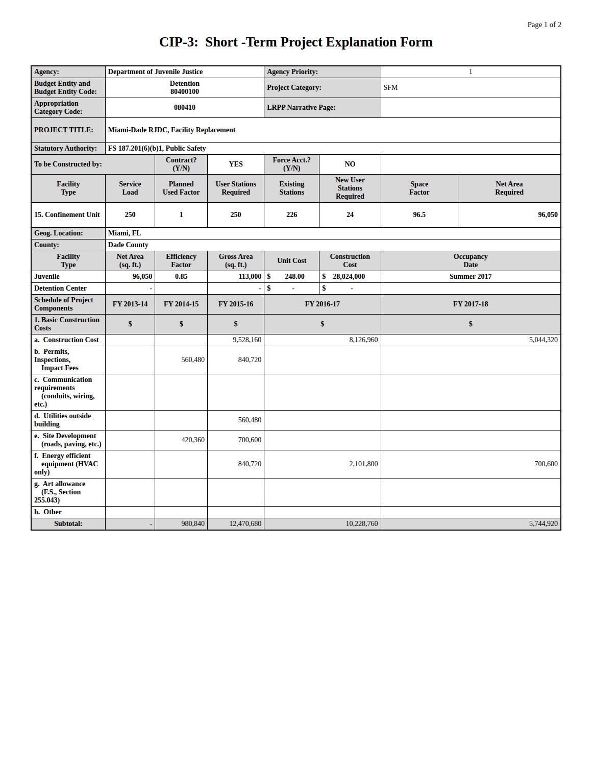Page 1 of 2
CIP-3: Short -Term Project Explanation Form
| Agency: | Department of Juvenile Justice | Agency Priority: | 1 |
| Budget Entity and Budget Entity Code: | Detention 80400100 | Project Category: | SFM |
| Appropriation Category Code: | 080410 | LRPP Narrative Page: | |
| PROJECT TITLE: | Miami-Dade RJDC, Facility Replacement |
| Statutory Authority: | FS 187.201(6)(b)1, Public Safety |
| To be Constructed by: | Contract? (Y/N) | YES | Force Acct.? (Y/N) | NO | |
| Facility Type | Service Load | Planned Used Factor | User Stations Required | Existing Stations | New User Stations Required | Space Factor | Net Area Required |
| 15. Confinement Unit | 250 | 1 | 250 | 226 | 24 | 96.5 | 96,050 |
| Geog. Location: | Miami, FL |
| County: | Dade County |
| Facility Type | Net Area (sq. ft.) | Efficiency Factor | Gross Area (sq. ft.) | Unit Cost | Construction Cost | Occupancy Date |
| Juvenile | 96,050 | 0.85 | 113,000 | $ 248.00 | $ 28,024,000 | Summer 2017 |
| Detention Center | - | | - | $ - | $ - | |
| Schedule of Project Components | FY 2013-14 | FY 2014-15 | FY 2015-16 | FY 2016-17 | FY 2017-18 |
| 1. Basic Construction Costs | $ | $ | $ | $ | $ |
| a. Construction Cost | | | 9,528,160 | 8,126,960 | 5,044,320 |
| b. Permits, Inspections, Impact Fees | | 560,480 | 840,720 | | |
| c. Communication requirements (conduits, wiring, etc.) | | | | | |
| d. Utilities outside building | | | 560,480 | | |
| e. Site Development (roads, paving, etc.) | | 420,360 | 700,600 | | |
| f. Energy efficient equipment (HVAC only) | | | 840,720 | 2,101,800 | 700,600 |
| g. Art allowance (F.S., Section 255.043) | | | | | |
| h. Other | | | | | |
| Subtotal: | - | 980,840 | 12,470,680 | 10,228,760 | 5,744,920 |